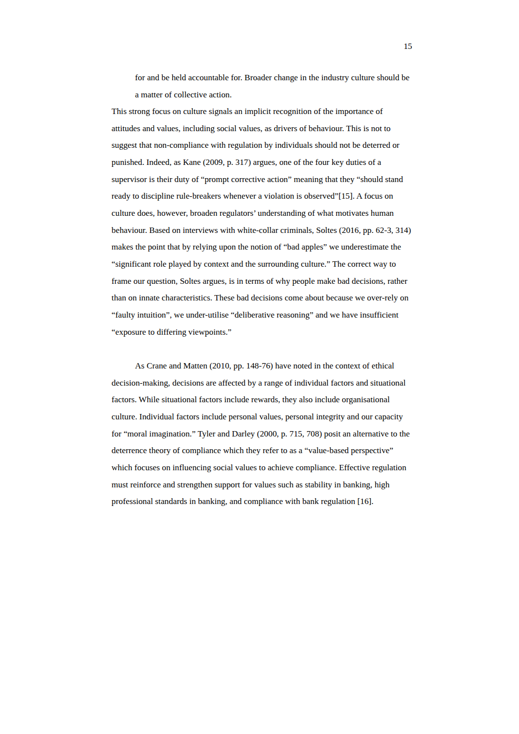15
for and be held accountable for. Broader change in the industry culture should be a matter of collective action.
This strong focus on culture signals an implicit recognition of the importance of attitudes and values, including social values, as drivers of behaviour. This is not to suggest that non-compliance with regulation by individuals should not be deterred or punished. Indeed, as Kane (2009, p. 317) argues, one of the four key duties of a supervisor is their duty of “prompt corrective action” meaning that they “should stand ready to discipline rule-breakers whenever a violation is observed”[15]. A focus on culture does, however, broaden regulators’ understanding of what motivates human behaviour. Based on interviews with white-collar criminals, Soltes (2016, pp. 62-3, 314) makes the point that by relying upon the notion of “bad apples” we underestimate the “significant role played by context and the surrounding culture.” The correct way to frame our question, Soltes argues, is in terms of why people make bad decisions, rather than on innate characteristics. These bad decisions come about because we over-rely on “faulty intuition”, we under-utilise “deliberative reasoning” and we have insufficient “exposure to differing viewpoints.”
As Crane and Matten (2010, pp. 148-76) have noted in the context of ethical decision-making, decisions are affected by a range of individual factors and situational factors. While situational factors include rewards, they also include organisational culture. Individual factors include personal values, personal integrity and our capacity for “moral imagination.” Tyler and Darley (2000, p. 715, 708) posit an alternative to the deterrence theory of compliance which they refer to as a “value-based perspective” which focuses on influencing social values to achieve compliance. Effective regulation must reinforce and strengthen support for values such as stability in banking, high professional standards in banking, and compliance with bank regulation [16].